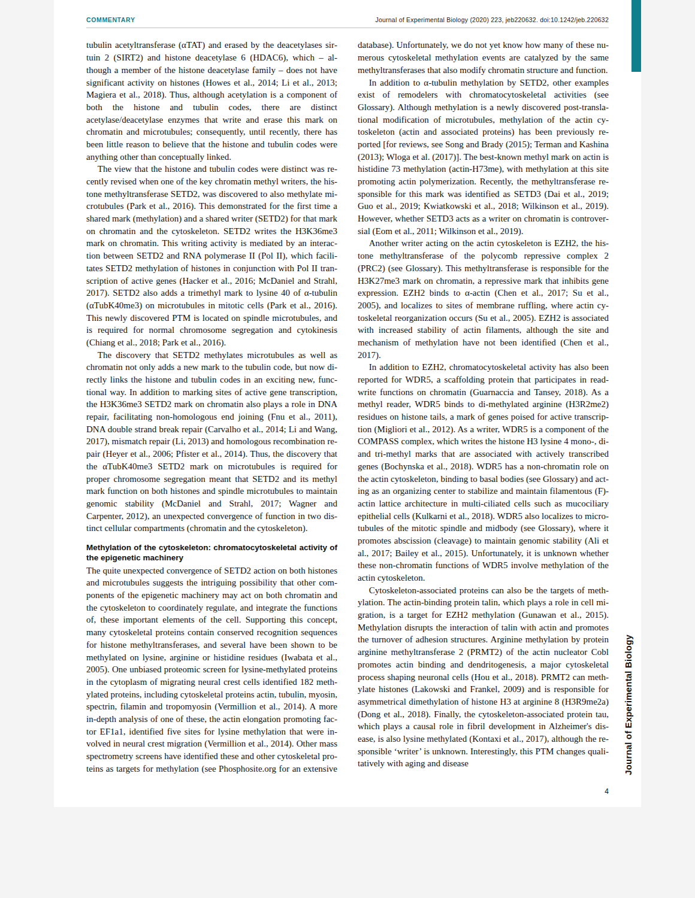Commentary
Journal of Experimental Biology (2020) 223, jeb220632. doi:10.1242/jeb.220632
tubulin acetyltransferase (αTAT) and erased by the deacetylases sirtuin 2 (SIRT2) and histone deacetylase 6 (HDAC6), which – although a member of the histone deacetylase family – does not have significant activity on histones (Howes et al., 2014; Li et al., 2013; Magiera et al., 2018). Thus, although acetylation is a component of both the histone and tubulin codes, there are distinct acetylase/deacetylase enzymes that write and erase this mark on chromatin and microtubules; consequently, until recently, there has been little reason to believe that the histone and tubulin codes were anything other than conceptually linked.
The view that the histone and tubulin codes were distinct was recently revised when one of the key chromatin methyl writers, the histone methyltransferase SETD2, was discovered to also methylate microtubules (Park et al., 2016). This demonstrated for the first time a shared mark (methylation) and a shared writer (SETD2) for that mark on chromatin and the cytoskeleton. SETD2 writes the H3K36me3 mark on chromatin. This writing activity is mediated by an interaction between SETD2 and RNA polymerase II (Pol II), which facilitates SETD2 methylation of histones in conjunction with Pol II transcription of active genes (Hacker et al., 2016; McDaniel and Strahl, 2017). SETD2 also adds a trimethyl mark to lysine 40 of α-tubulin (αTubK40me3) on microtubules in mitotic cells (Park et al., 2016). This newly discovered PTM is located on spindle microtubules, and is required for normal chromosome segregation and cytokinesis (Chiang et al., 2018; Park et al., 2016).
The discovery that SETD2 methylates microtubules as well as chromatin not only adds a new mark to the tubulin code, but now directly links the histone and tubulin codes in an exciting new, functional way. In addition to marking sites of active gene transcription, the H3K36me3 SETD2 mark on chromatin also plays a role in DNA repair, facilitating non-homologous end joining (Fnu et al., 2011), DNA double strand break repair (Carvalho et al., 2014; Li and Wang, 2017), mismatch repair (Li, 2013) and homologous recombination repair (Heyer et al., 2006; Pfister et al., 2014). Thus, the discovery that the αTubK40me3 SETD2 mark on microtubules is required for proper chromosome segregation meant that SETD2 and its methyl mark function on both histones and spindle microtubules to maintain genomic stability (McDaniel and Strahl, 2017; Wagner and Carpenter, 2012), an unexpected convergence of function in two distinct cellular compartments (chromatin and the cytoskeleton).
Methylation of the cytoskeleton: chromatocytoskeletal activity of the epigenetic machinery
The quite unexpected convergence of SETD2 action on both histones and microtubules suggests the intriguing possibility that other components of the epigenetic machinery may act on both chromatin and the cytoskeleton to coordinately regulate, and integrate the functions of, these important elements of the cell. Supporting this concept, many cytoskeletal proteins contain conserved recognition sequences for histone methyltransferases, and several have been shown to be methylated on lysine, arginine or histidine residues (Iwabata et al., 2005). One unbiased proteomic screen for lysine-methylated proteins in the cytoplasm of migrating neural crest cells identified 182 methylated proteins, including cytoskeletal proteins actin, tubulin, myosin, spectrin, filamin and tropomyosin (Vermillion et al., 2014). A more in-depth analysis of one of these, the actin elongation promoting factor EF1a1, identified five sites for lysine methylation that were involved in neural crest migration (Vermillion et al., 2014). Other mass spectrometry screens have identified these and other cytoskeletal proteins as targets for methylation (see Phosphosite.org for an extensive database). Unfortunately, we do not yet know how many of these numerous cytoskeletal methylation events are catalyzed by the same methyltransferases that also modify chromatin structure and function.
In addition to α-tubulin methylation by SETD2, other examples exist of remodelers with chromatocytoskeletal activities (see Glossary). Although methylation is a newly discovered post-translational modification of microtubules, methylation of the actin cytoskeleton (actin and associated proteins) has been previously reported [for reviews, see Song and Brady (2015); Terman and Kashina (2013); Wloga et al. (2017)]. The best-known methyl mark on actin is histidine 73 methylation (actin-H73me), with methylation at this site promoting actin polymerization. Recently, the methyltransferase responsible for this mark was identified as SETD3 (Dai et al., 2019; Guo et al., 2019; Kwiatkowski et al., 2018; Wilkinson et al., 2019). However, whether SETD3 acts as a writer on chromatin is controversial (Eom et al., 2011; Wilkinson et al., 2019).
Another writer acting on the actin cytoskeleton is EZH2, the histone methyltransferase of the polycomb repressive complex 2 (PRC2) (see Glossary). This methyltransferase is responsible for the H3K27me3 mark on chromatin, a repressive mark that inhibits gene expression. EZH2 binds to α-actin (Chen et al., 2017; Su et al., 2005), and localizes to sites of membrane ruffling, where actin cytoskeletal reorganization occurs (Su et al., 2005). EZH2 is associated with increased stability of actin filaments, although the site and mechanism of methylation have not been identified (Chen et al., 2017).
In addition to EZH2, chromatocytoskeletal activity has also been reported for WDR5, a scaffolding protein that participates in read-write functions on chromatin (Guarnaccia and Tansey, 2018). As a methyl reader, WDR5 binds to di-methylated arginine (H3R2me2) residues on histone tails, a mark of genes poised for active transcription (Migliori et al., 2012). As a writer, WDR5 is a component of the COMPASS complex, which writes the histone H3 lysine 4 mono-, di- and tri-methyl marks that are associated with actively transcribed genes (Bochynska et al., 2018). WDR5 has a non-chromatin role on the actin cytoskeleton, binding to basal bodies (see Glossary) and acting as an organizing center to stabilize and maintain filamentous (F)-actin lattice architecture in multi-ciliated cells such as mucociliary epithelial cells (Kulkarni et al., 2018). WDR5 also localizes to microtubules of the mitotic spindle and midbody (see Glossary), where it promotes abscission (cleavage) to maintain genomic stability (Ali et al., 2017; Bailey et al., 2015). Unfortunately, it is unknown whether these non-chromatin functions of WDR5 involve methylation of the actin cytoskeleton.
Cytoskeleton-associated proteins can also be the targets of methylation. The actin-binding protein talin, which plays a role in cell migration, is a target for EZH2 methylation (Gunawan et al., 2015). Methylation disrupts the interaction of talin with actin and promotes the turnover of adhesion structures. Arginine methylation by protein arginine methyltransferase 2 (PRMT2) of the actin nucleator Cobl promotes actin binding and dendritogenesis, a major cytoskeletal process shaping neuronal cells (Hou et al., 2018). PRMT2 can methylate histones (Lakowski and Frankel, 2009) and is responsible for asymmetrical dimethylation of histone H3 at arginine 8 (H3R9me2a) (Dong et al., 2018). Finally, the cytoskeleton-associated protein tau, which plays a causal role in fibril development in Alzheimer's disease, is also lysine methylated (Kontaxi et al., 2017), although the responsible ‘writer’ is unknown. Interestingly, this PTM changes qualitatively with aging and disease
Journal of Experimental Biology
4